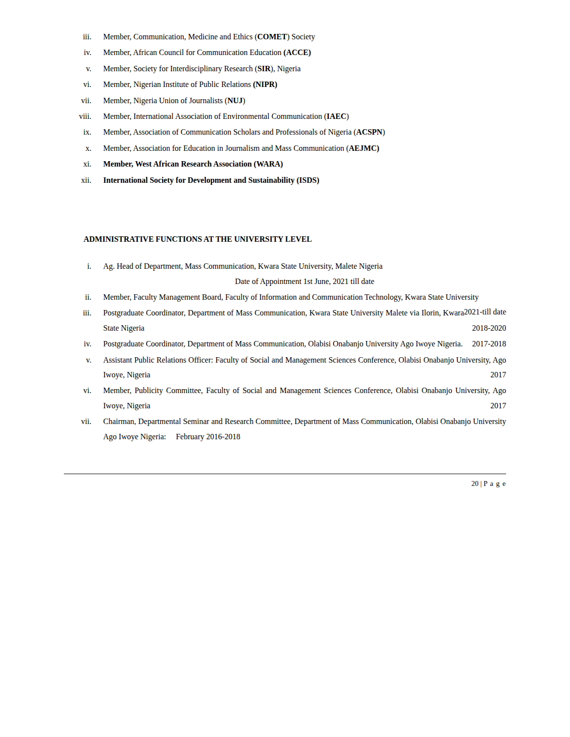Member, Communication, Medicine and Ethics (COMET) Society
Member, African Council for Communication Education (ACCE)
Member, Society for Interdisciplinary Research (SIR), Nigeria
Member, Nigerian Institute of Public Relations (NIPR)
Member, Nigeria Union of Journalists (NUJ)
Member, International Association of Environmental Communication (IAEC)
Member, Association of Communication Scholars and Professionals of Nigeria (ACSPN)
Member, Association for Education in Journalism and Mass Communication (AEJMC)
Member, West African Research Association (WARA)
International Society for Development and Sustainability (ISDS)
ADMINISTRATIVE FUNCTIONS AT THE UNIVERSITY LEVEL
Ag. Head of Department, Mass Communication, Kwara State University, Malete Nigeria
Date of Appointment 1st June, 2021 till date
Member, Faculty Management Board, Faculty of Information and Communication Technology, Kwara State University 2021-till date
Postgraduate Coordinator, Department of Mass Communication, Kwara State University Malete via Ilorin, Kwara State Nigeria 2018-2020
Postgraduate Coordinator, Department of Mass Communication, Olabisi Onabanjo University Ago Iwoye Nigeria. 2017-2018
Assistant Public Relations Officer: Faculty of Social and Management Sciences Conference, Olabisi Onabanjo University, Ago Iwoye, Nigeria 2017
Member, Publicity Committee, Faculty of Social and Management Sciences Conference, Olabisi Onabanjo University, Ago Iwoye, Nigeria 2017
Chairman, Departmental Seminar and Research Committee, Department of Mass Communication, Olabisi Onabanjo University Ago Iwoye Nigeria: February 2016-2018
20 | P a g e